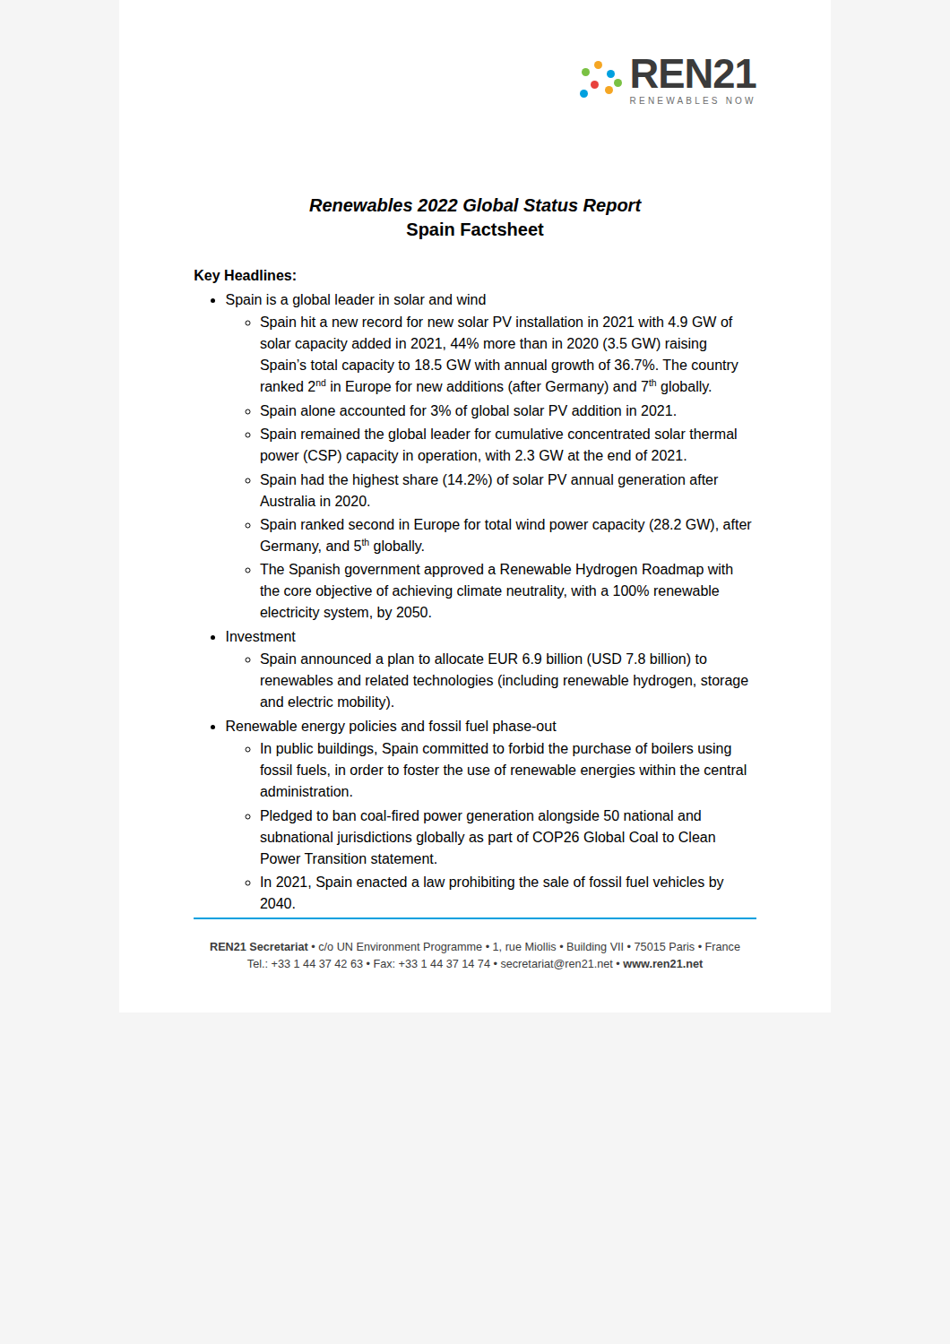REN21
RENEWABLES NOW
Renewables 2022 Global Status Report Spain Factsheet
Key Headlines:
Spain is a global leader in solar and wind
Spain hit a new record for new solar PV installation in 2021 with 4.9 GW of solar capacity added in 2021, 44% more than in 2020 (3.5 GW) raising Spain’s total capacity to 18.5 GW with annual growth of 36.7%. The country ranked 2nd in Europe for new additions (after Germany) and 7th globally.
Spain alone accounted for 3% of global solar PV addition in 2021.
Spain remained the global leader for cumulative concentrated solar thermal power (CSP) capacity in operation, with 2.3 GW at the end of 2021.
Spain had the highest share (14.2%) of solar PV annual generation after Australia in 2020.
Spain ranked second in Europe for total wind power capacity (28.2 GW), after Germany, and 5th globally.
The Spanish government approved a Renewable Hydrogen Roadmap with the core objective of achieving climate neutrality, with a 100% renewable electricity system, by 2050.
Investment
Spain announced a plan to allocate EUR 6.9 billion (USD 7.8 billion) to renewables and related technologies (including renewable hydrogen, storage and electric mobility).
Renewable energy policies and fossil fuel phase-out
In public buildings, Spain committed to forbid the purchase of boilers using fossil fuels, in order to foster the use of renewable energies within the central administration.
Pledged to ban coal-fired power generation alongside 50 national and subnational jurisdictions globally as part of COP26 Global Coal to Clean Power Transition statement.
In 2021, Spain enacted a law prohibiting the sale of fossil fuel vehicles by 2040.
REN21 Secretariat • c/o UN Environment Programme • 1, rue Miollis • Building VII • 75015 Paris • France
Tel.: +33 1 44 37 42 63 • Fax: +33 1 44 37 14 74 • secretariat@ren21.net • www.ren21.net